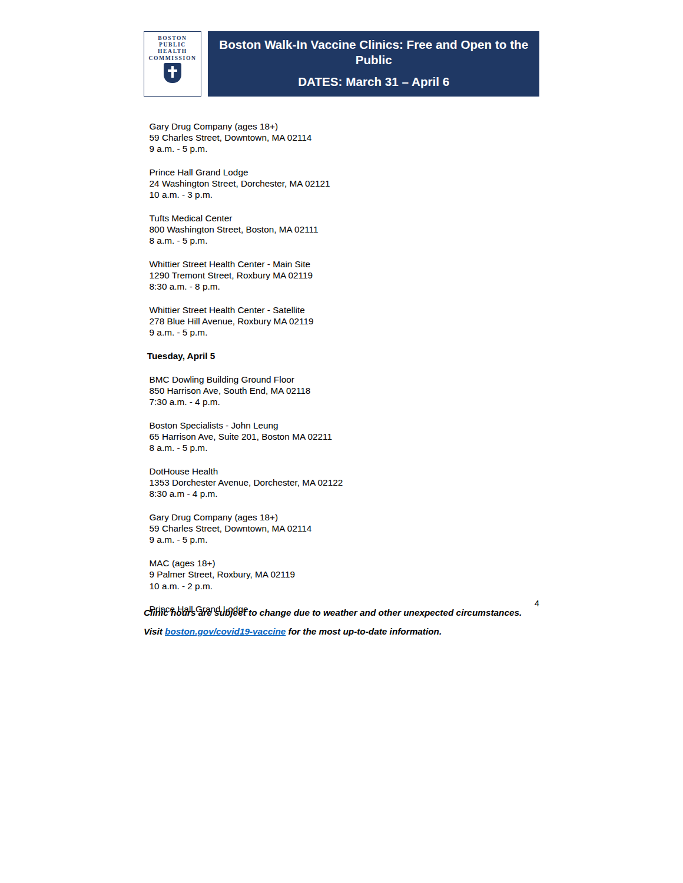BOSTON
PUBLIC
HEALTH
COMMISSION
Boston Walk-In Vaccine Clinics: Free and Open to the Public
DATES: March 31 – April 6
Gary Drug Company (ages 18+)
59 Charles Street, Downtown, MA 02114
9 a.m. - 5 p.m.
Prince Hall Grand Lodge
24 Washington Street, Dorchester, MA 02121
10 a.m. - 3 p.m.
Tufts Medical Center
800 Washington Street, Boston, MA 02111
8 a.m. - 5 p.m.
Whittier Street Health Center - Main Site
1290 Tremont Street, Roxbury MA 02119
8:30 a.m. - 8 p.m.
Whittier Street Health Center - Satellite
278 Blue Hill Avenue, Roxbury MA 02119
9 a.m. - 5 p.m.
Tuesday, April 5
BMC Dowling Building Ground Floor
850 Harrison Ave, South End, MA 02118
7:30 a.m. - 4 p.m.
Boston Specialists - John Leung
65 Harrison Ave, Suite 201, Boston MA 02211
8 a.m. - 5 p.m.
DotHouse Health
1353 Dorchester Avenue, Dorchester, MA 02122
8:30 a.m - 4 p.m.
Gary Drug Company (ages 18+)
59 Charles Street, Downtown, MA 02114
9 a.m. - 5 p.m.
MAC (ages 18+)
9 Palmer Street, Roxbury, MA 02119
10 a.m. - 2 p.m.
Prince Hall Grand Lodge
4
Clinic hours are subject to change due to weather and other unexpected circumstances.
Visit boston.gov/covid19-vaccine for the most up-to-date information.